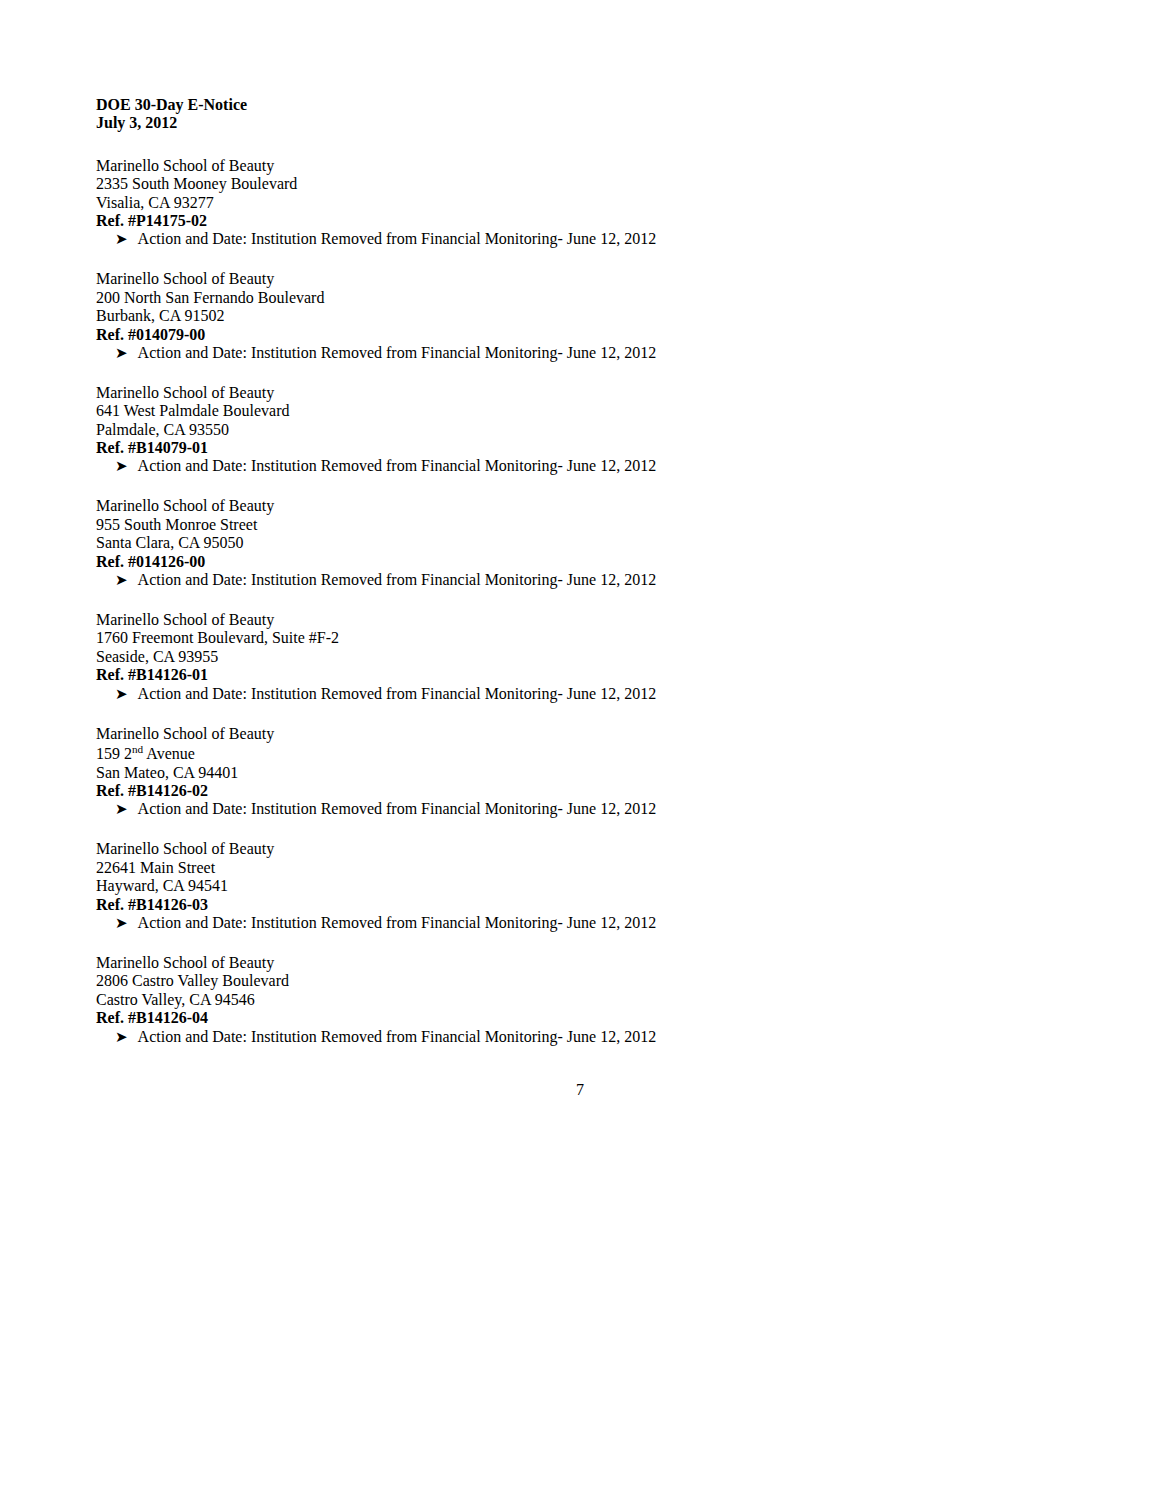DOE 30-Day E-Notice
July 3, 2012
Marinello School of Beauty
2335 South Mooney Boulevard
Visalia, CA 93277
Ref. #P14175-02
Action and Date: Institution Removed from Financial Monitoring- June 12, 2012
Marinello School of Beauty
200 North San Fernando Boulevard
Burbank, CA 91502
Ref. #014079-00
Action and Date: Institution Removed from Financial Monitoring- June 12, 2012
Marinello School of Beauty
641 West Palmdale Boulevard
Palmdale, CA 93550
Ref. #B14079-01
Action and Date: Institution Removed from Financial Monitoring- June 12, 2012
Marinello School of Beauty
955 South Monroe Street
Santa Clara, CA 95050
Ref. #014126-00
Action and Date: Institution Removed from Financial Monitoring- June 12, 2012
Marinello School of Beauty
1760 Freemont Boulevard, Suite #F-2
Seaside, CA 93955
Ref. #B14126-01
Action and Date: Institution Removed from Financial Monitoring- June 12, 2012
Marinello School of Beauty
159 2nd Avenue
San Mateo, CA 94401
Ref. #B14126-02
Action and Date: Institution Removed from Financial Monitoring- June 12, 2012
Marinello School of Beauty
22641 Main Street
Hayward, CA 94541
Ref. #B14126-03
Action and Date: Institution Removed from Financial Monitoring- June 12, 2012
Marinello School of Beauty
2806 Castro Valley Boulevard
Castro Valley, CA 94546
Ref. #B14126-04
Action and Date: Institution Removed from Financial Monitoring- June 12, 2012
7